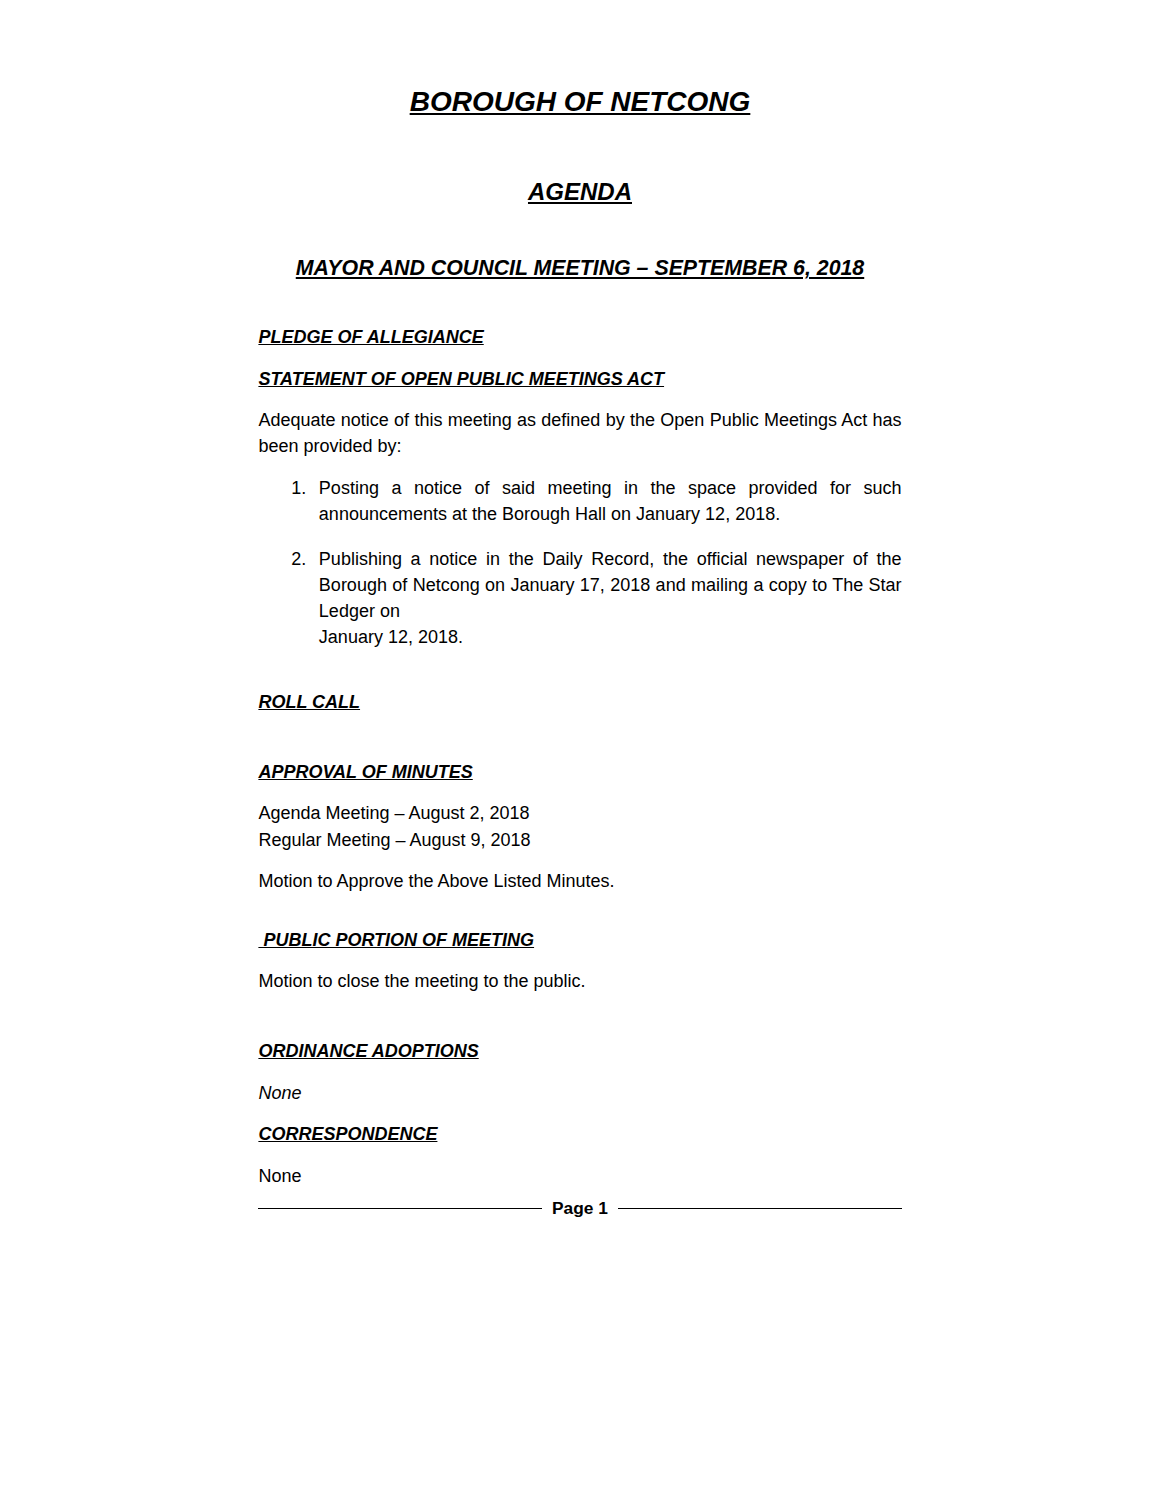BOROUGH OF NETCONG
AGENDA
MAYOR AND COUNCIL MEETING – SEPTEMBER 6, 2018
PLEDGE OF ALLEGIANCE
STATEMENT OF OPEN PUBLIC MEETINGS ACT
Adequate notice of this meeting as defined by the Open Public Meetings Act has been provided by:
Posting a notice of said meeting in the space provided for such announcements at the Borough Hall on January 12, 2018.
Publishing a notice in the Daily Record, the official newspaper of the Borough of Netcong on January 17, 2018 and mailing a copy to The Star Ledger on
January 12, 2018.
ROLL CALL
APPROVAL OF MINUTES
Agenda Meeting – August 2, 2018
Regular Meeting – August 9, 2018
Motion to Approve the Above Listed Minutes.
PUBLIC PORTION OF MEETING
Motion to close the meeting to the public.
ORDINANCE ADOPTIONS
None
CORRESPONDENCE
None
Page 1